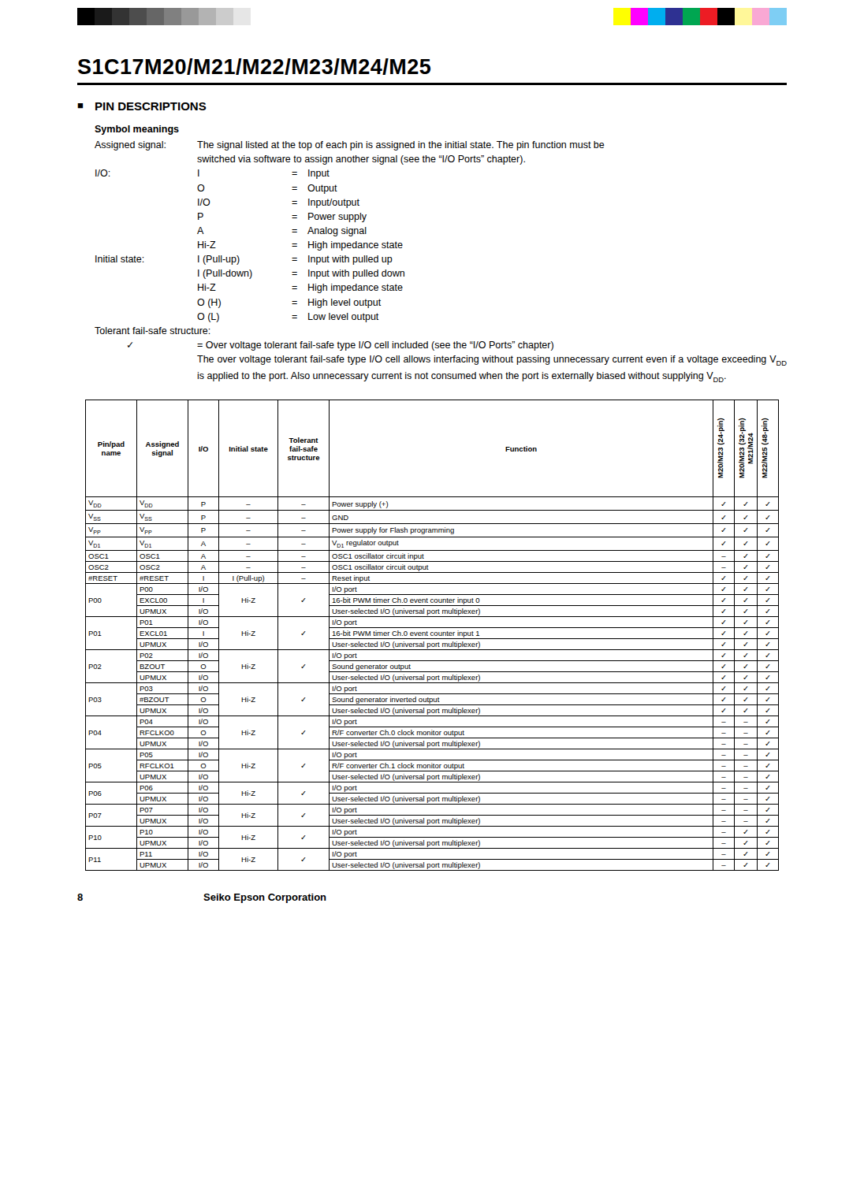S1C17M20/M21/M22/M23/M24/M25
PIN DESCRIPTIONS
Symbol meanings
Assigned signal:
The signal listed at the top of each pin is assigned in the initial state. The pin function must be
switched via software to assign another signal (see the “I/O Ports” chapter).
I/O:
I=Input
O=Output
I/O=Input/output
P=Power supply
A=Analog signal
Hi-Z=High impedance state
Initial state:
I (Pull-up)=Input with pulled up
I (Pull-down)=Input with pulled down
Hi-Z=High impedance state
O (H)=High level output
O (L)=Low level output
Tolerant fail-safe structure:
✓
= Over voltage tolerant fail-safe type I/O cell included (see the “I/O Ports” chapter)
The over voltage tolerant fail-safe type I/O cell allows interfacing without passing unnecessary current even if a voltage exceeding VDD is applied to the port. Also unnecessary current is not consumed when the port is externally biased without supplying VDD.
| Pin/pad name | Assigned signal | I/O | Initial state | Tolerant fail-safe structure | Function | M20/M23 (24-pin) | M20/M23 (32-pin) M21/M24 | M22/M25 (48-pin) |
| --- | --- | --- | --- | --- | --- | --- | --- | --- |
| V DD | V DD | P | – | – | Power supply (+) | ✓ | ✓ | ✓ |
| V SS | V SS | P | – | – | GND | ✓ | ✓ | ✓ |
| V PP | V PP | P | – | – | Power supply for Flash programming | ✓ | ✓ | ✓ |
| V D1 | V D1 | A | – | – | V D1 regulator output | ✓ | ✓ | ✓ |
| OSC1 | OSC1 | A | – | – | OSC1 oscillator circuit input | – | ✓ | ✓ |
| OSC2 | OSC2 | A | – | – | OSC1 oscillator circuit output | – | ✓ | ✓ |
| #RESET | #RESET | I | I (Pull-up) | – | Reset input | ✓ | ✓ | ✓ |
| P00 | P00 | I/O | Hi-Z | ✓ | I/O port | ✓ | ✓ | ✓ |
| EXCL00 | I | 16-bit PWM timer Ch.0 event counter input 0 | ✓ | ✓ | ✓ |
| UPMUX | I/O | User-selected I/O (universal port multiplexer) | ✓ | ✓ | ✓ |
| P01 | P01 | I/O | Hi-Z | ✓ | I/O port | ✓ | ✓ | ✓ |
| EXCL01 | I | 16-bit PWM timer Ch.0 event counter input 1 | ✓ | ✓ | ✓ |
| UPMUX | I/O | User-selected I/O (universal port multiplexer) | ✓ | ✓ | ✓ |
| P02 | P02 | I/O | Hi-Z | ✓ | I/O port | ✓ | ✓ | ✓ |
| BZOUT | O | Sound generator output | ✓ | ✓ | ✓ |
| UPMUX | I/O | User-selected I/O (universal port multiplexer) | ✓ | ✓ | ✓ |
| P03 | P03 | I/O | Hi-Z | ✓ | I/O port | ✓ | ✓ | ✓ |
| #BZOUT | O | Sound generator inverted output | ✓ | ✓ | ✓ |
| UPMUX | I/O | User-selected I/O (universal port multiplexer) | ✓ | ✓ | ✓ |
| P04 | P04 | I/O | Hi-Z | ✓ | I/O port | – | – | ✓ |
| RFCLKO0 | O | R/F converter Ch.0 clock monitor output | – | – | ✓ |
| UPMUX | I/O | User-selected I/O (universal port multiplexer) | – | – | ✓ |
| P05 | P05 | I/O | Hi-Z | ✓ | I/O port | – | – | ✓ |
| RFCLKO1 | O | R/F converter Ch.1 clock monitor output | – | – | ✓ |
| UPMUX | I/O | User-selected I/O (universal port multiplexer) | – | – | ✓ |
| P06 | P06 | I/O | Hi-Z | ✓ | I/O port | – | – | ✓ |
| UPMUX | I/O | User-selected I/O (universal port multiplexer) | – | – | ✓ |
| P07 | P07 | I/O | Hi-Z | ✓ | I/O port | – | – | ✓ |
| UPMUX | I/O | User-selected I/O (universal port multiplexer) | – | – | ✓ |
| P10 | P10 | I/O | Hi-Z | ✓ | I/O port | – | ✓ | ✓ |
| UPMUX | I/O | User-selected I/O (universal port multiplexer) | – | ✓ | ✓ |
| P11 | P11 | I/O | Hi-Z | ✓ | I/O port | – | ✓ | ✓ |
| UPMUX | I/O | User-selected I/O (universal port multiplexer) | – | ✓ | ✓ |
8
Seiko Epson Corporation